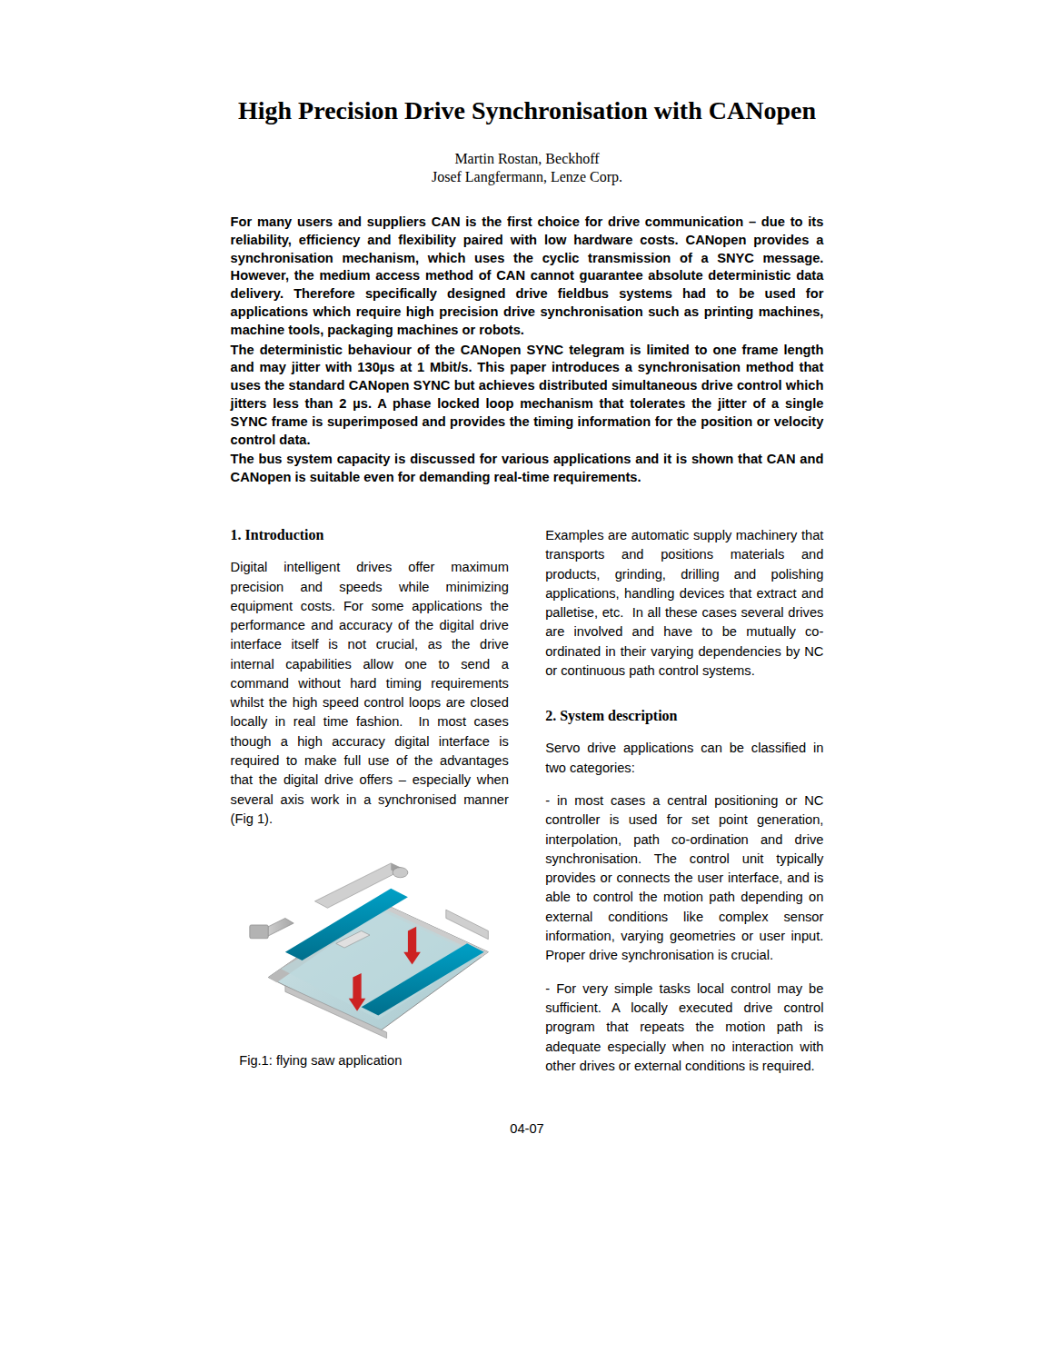High Precision Drive Synchronisation with CANopen
Martin Rostan, Beckhoff
Josef Langfermann, Lenze Corp.
For many users and suppliers CAN is the first choice for drive communication – due to its reliability, efficiency and flexibility paired with low hardware costs. CANopen provides a synchronisation mechanism, which uses the cyclic transmission of a SNYC message. However, the medium access method of CAN cannot guarantee absolute deterministic data delivery. Therefore specifically designed drive fieldbus systems had to be used for applications which require high precision drive synchronisation such as printing machines, machine tools, packaging machines or robots.
The deterministic behaviour of the CANopen SYNC telegram is limited to one frame length and may jitter with 130µs at 1 Mbit/s. This paper introduces a synchronisation method that uses the standard CANopen SYNC but achieves distributed simultaneous drive control which jitters less than 2 µs. A phase locked loop mechanism that tolerates the jitter of a single SYNC frame is superimposed and provides the timing information for the position or velocity control data.
The bus system capacity is discussed for various applications and it is shown that CAN and CANopen is suitable even for demanding real-time requirements.
1. Introduction
Digital intelligent drives offer maximum precision and speeds while minimizing equipment costs. For some applications the performance and accuracy of the digital drive interface itself is not crucial, as the drive internal capabilities allow one to send a command without hard timing requirements whilst the high speed control loops are closed locally in real time fashion. In most cases though a high accuracy digital interface is required to make full use of the advantages that the digital drive offers – especially when several axis work in a synchronised manner (Fig 1).
Fig.1: flying saw application
Examples are automatic supply machinery that transports and positions materials and products, grinding, drilling and polishing applications, handling devices that extract and palletise, etc. In all these cases several drives are involved and have to be mutually co-ordinated in their varying dependencies by NC or continuous path control systems.
2. System description
Servo drive applications can be classified in two categories:
- in most cases a central positioning or NC controller is used for set point generation, interpolation, path co-ordination and drive synchronisation. The control unit typically provides or connects the user interface, and is able to control the motion path depending on external conditions like complex sensor information, varying geometries or user input. Proper drive synchronisation is crucial.
- For very simple tasks local control may be sufficient. A locally executed drive control program that repeats the motion path is adequate especially when no interaction with other drives or external conditions is required.
04-07